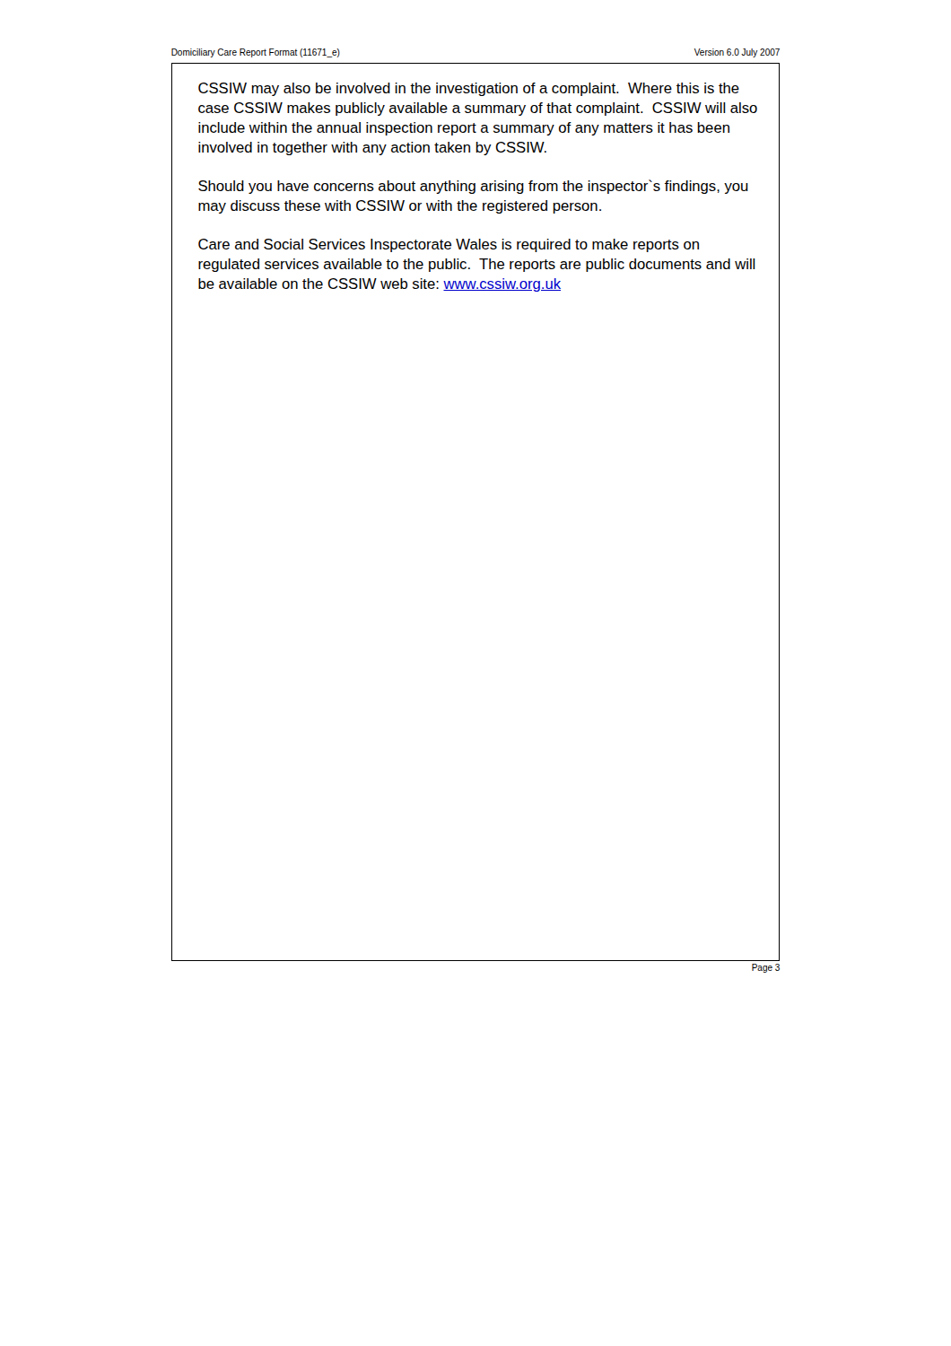Domiciliary Care Report Format (11671_e) Version 6.0 July 2007
CSSIW may also be involved in the investigation of a complaint. Where this is the case CSSIW makes publicly available a summary of that complaint. CSSIW will also include within the annual inspection report a summary of any matters it has been involved in together with any action taken by CSSIW.
Should you have concerns about anything arising from the inspector`s findings, you may discuss these with CSSIW or with the registered person.
Care and Social Services Inspectorate Wales is required to make reports on regulated services available to the public. The reports are public documents and will be available on the CSSIW web site: www.cssiw.org.uk
Page 3